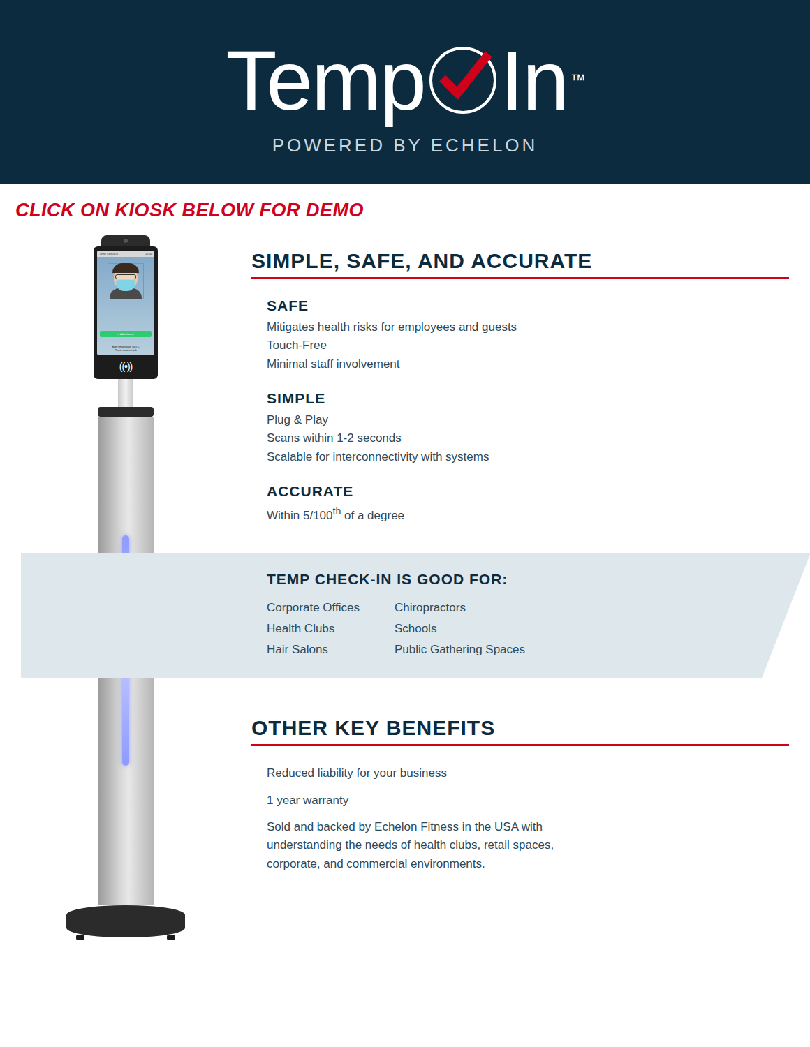Temp In™
POWERED BY ECHELON
CLICK ON KIOSK BELOW FOR DEMO
Temp Check-In 12:00
✓ Admittance
Body temperature 36.5°C
Please wear a mask
((•))
SIMPLE, SAFE, AND ACCURATE
SAFE
Mitigates health risks for employees and guests
Touch-Free
Minimal staff involvement
SIMPLE
Plug & Play
Scans within 1-2 seconds
Scalable for interconnectivity with systems
ACCURATE
Within 5/100th of a degree
TEMP CHECK-IN IS GOOD FOR:
Corporate Offices
Health Clubs
Hair Salons
Chiropractors
Schools
Public Gathering Spaces
OTHER KEY BENEFITS
Reduced liability for your business
1 year warranty
Sold and backed by Echelon Fitness in the USA with understanding the needs of health clubs, retail spaces, corporate, and commercial environments.